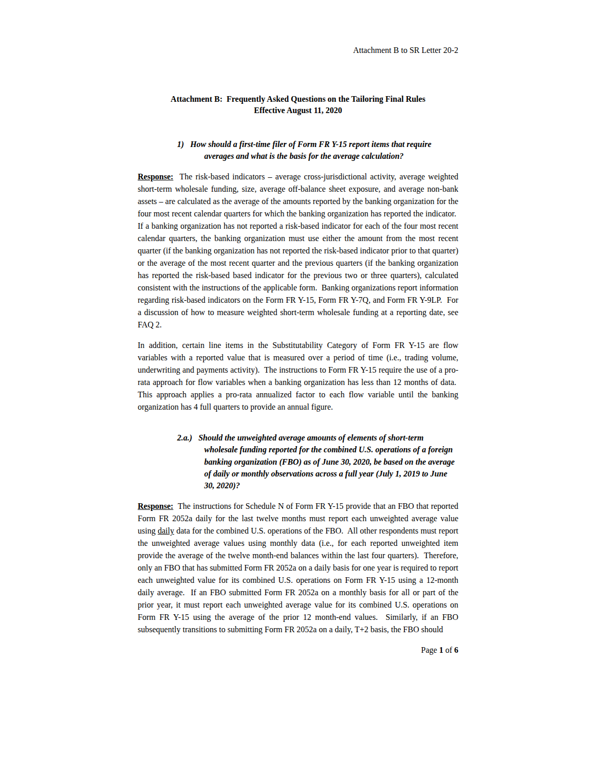Attachment B to SR Letter 20-2
Attachment B: Frequently Asked Questions on the Tailoring Final Rules
Effective August 11, 2020
1) How should a first-time filer of Form FR Y-15 report items that require averages and what is the basis for the average calculation?
Response: The risk-based indicators – average cross-jurisdictional activity, average weighted short-term wholesale funding, size, average off-balance sheet exposure, and average non-bank assets – are calculated as the average of the amounts reported by the banking organization for the four most recent calendar quarters for which the banking organization has reported the indicator. If a banking organization has not reported a risk-based indicator for each of the four most recent calendar quarters, the banking organization must use either the amount from the most recent quarter (if the banking organization has not reported the risk-based indicator prior to that quarter) or the average of the most recent quarter and the previous quarters (if the banking organization has reported the risk-based based indicator for the previous two or three quarters), calculated consistent with the instructions of the applicable form. Banking organizations report information regarding risk-based indicators on the Form FR Y-15, Form FR Y-7Q, and Form FR Y-9LP. For a discussion of how to measure weighted short-term wholesale funding at a reporting date, see FAQ 2.
In addition, certain line items in the Substitutability Category of Form FR Y-15 are flow variables with a reported value that is measured over a period of time (i.e., trading volume, underwriting and payments activity). The instructions to Form FR Y-15 require the use of a pro-rata approach for flow variables when a banking organization has less than 12 months of data. This approach applies a pro-rata annualized factor to each flow variable until the banking organization has 4 full quarters to provide an annual figure.
2.a.) Should the unweighted average amounts of elements of short-term wholesale funding reported for the combined U.S. operations of a foreign banking organization (FBO) as of June 30, 2020, be based on the average of daily or monthly observations across a full year (July 1, 2019 to June 30, 2020)?
Response: The instructions for Schedule N of Form FR Y-15 provide that an FBO that reported Form FR 2052a daily for the last twelve months must report each unweighted average value using daily data for the combined U.S. operations of the FBO. All other respondents must report the unweighted average values using monthly data (i.e., for each reported unweighted item provide the average of the twelve month-end balances within the last four quarters). Therefore, only an FBO that has submitted Form FR 2052a on a daily basis for one year is required to report each unweighted value for its combined U.S. operations on Form FR Y-15 using a 12-month daily average. If an FBO submitted Form FR 2052a on a monthly basis for all or part of the prior year, it must report each unweighted average value for its combined U.S. operations on Form FR Y-15 using the average of the prior 12 month-end values. Similarly, if an FBO subsequently transitions to submitting Form FR 2052a on a daily, T+2 basis, the FBO should
Page 1 of 6